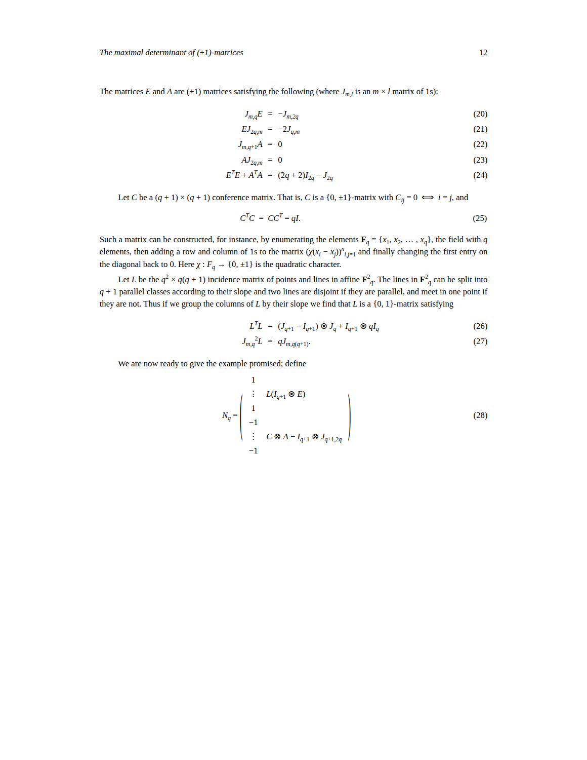The maximal determinant of (±1)-matrices 12
The matrices E and A are (±1) matrices satisfying the following (where Jm,l is an m × l matrix of 1s):
| J m,q E | = | − J m,2q | (20) |
| EJ 2 q,m | = | −2 J q,m | (21) |
| J m,q +1 A | = | 0 | (22) |
| AJ 2 q,m | = | 0 | (23) |
| E T E + A T A | = | (2 q + 2) I 2 q − J 2 q | (24) |
Let C be a (q + 1) × (q + 1) conference matrix. That is, C is a {0, ±1}-matrix with Cij = 0 ⟺ i = j, and
| C T C = CC T = qI . | (25) |
Such a matrix can be constructed, for instance, by enumerating the elements Fq = {x1, x2, … , xq}, the field with q elements, then adding a row and column of 1s to the matrix (χ(xi − xj))ni,j=1 and finally changing the first entry on the diagonal back to 0. Here χ : Fq → {0, ±1} is the quadratic character.
Let L be the q2 × q(q + 1) incidence matrix of points and lines in affine F2q. The lines in F2q can be split into q + 1 parallel classes according to their slope and two lines are disjoint if they are parallel, and meet in one point if they are not. Thus if we group the columns of L by their slope we find that L is a {0, 1}-matrix satisfying
| L T L | = | ( J q +1 − I q +1 ) ⊗ J q + I q +1 ⊗ qI q | (26) |
| J m,q 2 L | = | qJ m,q ( q +1) . | (27) |
We are now ready to give the example promised; define
Nq = (
| 1 | L ( I q +1 ⊗ E ) |
| ⋮ |
| 1 |
| −1 | C ⊗ A − I q +1 ⊗ J q +1,2 q |
| ⋮ |
| −1 |
) (28)